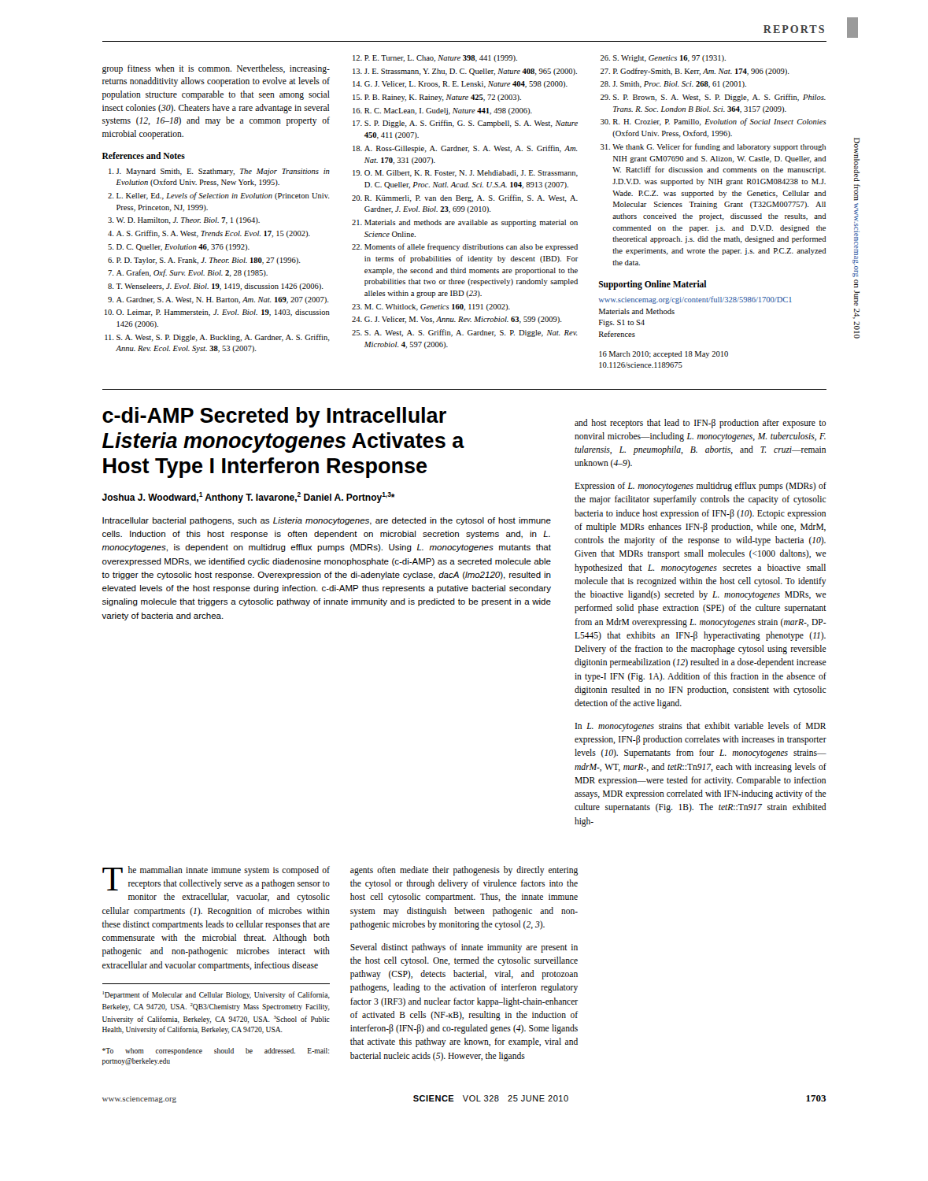REPORTS
group fitness when it is common. Nevertheless, increasing-returns nonadditivity allows cooperation to evolve at levels of population structure comparable to that seen among social insect colonies (30). Cheaters have a rare advantage in several systems (12, 16–18) and may be a common property of microbial cooperation.
References and Notes
J. Maynard Smith, E. Szathmary, The Major Transitions in Evolution (Oxford Univ. Press, New York, 1995).
L. Keller, Ed., Levels of Selection in Evolution (Princeton Univ. Press, Princeton, NJ, 1999).
W. D. Hamilton, J. Theor. Biol. 7, 1 (1964).
A. S. Griffin, S. A. West, Trends Ecol. Evol. 17, 15 (2002).
D. C. Queller, Evolution 46, 376 (1992).
P. D. Taylor, S. A. Frank, J. Theor. Biol. 180, 27 (1996).
A. Grafen, Oxf. Surv. Evol. Biol. 2, 28 (1985).
T. Wenseleers, J. Evol. Biol. 19, 1419, discussion 1426 (2006).
A. Gardner, S. A. West, N. H. Barton, Am. Nat. 169, 207 (2007).
O. Leimar, P. Hammerstein, J. Evol. Biol. 19, 1403, discussion 1426 (2006).
S. A. West, S. P. Diggle, A. Buckling, A. Gardner, A. S. Griffin, Annu. Rev. Ecol. Evol. Syst. 38, 53 (2007).
P. E. Turner, L. Chao, Nature 398, 441 (1999).
J. E. Strassmann, Y. Zhu, D. C. Queller, Nature 408, 965 (2000).
G. J. Velicer, L. Kroos, R. E. Lenski, Nature 404, 598 (2000).
P. B. Rainey, K. Rainey, Nature 425, 72 (2003).
R. C. MacLean, I. Gudelj, Nature 441, 498 (2006).
S. P. Diggle, A. S. Griffin, G. S. Campbell, S. A. West, Nature 450, 411 (2007).
A. Ross-Gillespie, A. Gardner, S. A. West, A. S. Griffin, Am. Nat. 170, 331 (2007).
O. M. Gilbert, K. R. Foster, N. J. Mehdiabadi, J. E. Strassmann, D. C. Queller, Proc. Natl. Acad. Sci. U.S.A. 104, 8913 (2007).
R. Kümmerli, P. van den Berg, A. S. Griffin, S. A. West, A. Gardner, J. Evol. Biol. 23, 699 (2010).
Materials and methods are available as supporting material on Science Online.
Moments of allele frequency distributions can also be expressed in terms of probabilities of identity by descent (IBD). For example, the second and third moments are proportional to the probabilities that two or three (respectively) randomly sampled alleles within a group are IBD (23).
M. C. Whitlock, Genetics 160, 1191 (2002).
G. J. Velicer, M. Vos, Annu. Rev. Microbiol. 63, 599 (2009).
S. A. West, A. S. Griffin, A. Gardner, S. P. Diggle, Nat. Rev. Microbiol. 4, 597 (2006).
S. Wright, Genetics 16, 97 (1931).
P. Godfrey-Smith, B. Kerr, Am. Nat. 174, 906 (2009).
J. Smith, Proc. Biol. Sci. 268, 61 (2001).
S. P. Brown, S. A. West, S. P. Diggle, A. S. Griffin, Philos. Trans. R. Soc. London B Biol. Sci. 364, 3157 (2009).
R. H. Crozier, P. Pamillo, Evolution of Social Insect Colonies (Oxford Univ. Press, Oxford, 1996).
We thank G. Velicer for funding and laboratory support through NIH grant GM07690 and S. Alizon, W. Castle, D. Queller, and W. Ratcliff for discussion and comments on the manuscript. J.D.V.D. was supported by NIH grant R01GM084238 to M.J. Wade. P.C.Z. was supported by the Genetics, Cellular and Molecular Sciences Training Grant (T32GM007757). All authors conceived the project, discussed the results, and commented on the paper. j.s. and D.V.D. designed the theoretical approach. j.s. did the math, designed and performed the experiments, and wrote the paper. j.s. and P.C.Z. analyzed the data.
Supporting Online Material
www.sciencemag.org/cgi/content/full/328/5986/1700/DC1
Materials and Methods
Figs. S1 to S4
References
16 March 2010; accepted 18 May 2010
10.1126/science.1189675
c-di-AMP Secreted by Intracellular
Listeria monocytogenes Activates a
Host Type I Interferon Response
Joshua J. Woodward,1 Anthony T. Iavarone,2 Daniel A. Portnoy1,3*
Intracellular bacterial pathogens, such as Listeria monocytogenes, are detected in the cytosol of host immune cells. Induction of this host response is often dependent on microbial secretion systems and, in L. monocytogenes, is dependent on multidrug efflux pumps (MDRs). Using L. monocytogenes mutants that overexpressed MDRs, we identified cyclic diadenosine monophosphate (c-di-AMP) as a secreted molecule able to trigger the cytosolic host response. Overexpression of the di-adenylate cyclase, dacA (lmo2120), resulted in elevated levels of the host response during infection. c-di-AMP thus represents a putative bacterial secondary signaling molecule that triggers a cytosolic pathway of innate immunity and is predicted to be present in a wide variety of bacteria and archea.
and host receptors that lead to IFN-β production after exposure to nonviral microbes—including L. monocytogenes, M. tuberculosis, F. tularensis, L. pneumophila, B. abortis, and T. cruzi—remain unknown (4–9).
Expression of L. monocytogenes multidrug efflux pumps (MDRs) of the major facilitator superfamily controls the capacity of cytosolic bacteria to induce host expression of IFN-β (10). Ectopic expression of multiple MDRs enhances IFN-β production, while one, MdrM, controls the majority of the response to wild-type bacteria (10). Given that MDRs transport small molecules (<1000 daltons), we hypothesized that L. monocytogenes secretes a bioactive small molecule that is recognized within the host cell cytosol. To identify the bioactive ligand(s) secreted by L. monocytogenes MDRs, we performed solid phase extraction (SPE) of the culture supernatant from an MdrM overexpressing L. monocytogenes strain (marR-, DP-L5445) that exhibits an IFN-β hyperactivating phenotype (11). Delivery of the fraction to the macrophage cytosol using reversible digitonin permeabilization (12) resulted in a dose-dependent increase in type-I IFN (Fig. 1A). Addition of this fraction in the absence of digitonin resulted in no IFN production, consistent with cytosolic detection of the active ligand.
In L. monocytogenes strains that exhibit variable levels of MDR expression, IFN-β production correlates with increases in transporter levels (10). Supernatants from four L. monocytogenes strains—mdrM-, WT, marR-, and tetR::Tn917, each with increasing levels of MDR expression—were tested for activity. Comparable to infection assays, MDR expression correlated with IFN-inducing activity of the culture supernatants (Fig. 1B). The tetR::Tn917 strain exhibited high-
The mammalian innate immune system is composed of receptors that collectively serve as a pathogen sensor to monitor the extracellular, vacuolar, and cytosolic cellular compartments (1). Recognition of microbes within these distinct compartments leads to cellular responses that are commensurate with the microbial threat. Although both pathogenic and non-pathogenic microbes interact with extracellular and vacuolar compartments, infectious disease
1Department of Molecular and Cellular Biology, University of California, Berkeley, CA 94720, USA. 2QB3/Chemistry Mass Spectrometry Facility, University of California, Berkeley, CA 94720, USA. 3School of Public Health, University of California, Berkeley, CA 94720, USA.
*To whom correspondence should be addressed. E-mail: portnoy@berkeley.edu
agents often mediate their pathogenesis by directly entering the cytosol or through delivery of virulence factors into the host cell cytosolic compartment. Thus, the innate immune system may distinguish between pathogenic and non-pathogenic microbes by monitoring the cytosol (2, 3).
Several distinct pathways of innate immunity are present in the host cell cytosol. One, termed the cytosolic surveillance pathway (CSP), detects bacterial, viral, and protozoan pathogens, leading to the activation of interferon regulatory factor 3 (IRF3) and nuclear factor kappa–light-chain-enhancer of activated B cells (NF-κB), resulting in the induction of interferon-β (IFN-β) and co-regulated genes (4). Some ligands that activate this pathway are known, for example, viral and bacterial nucleic acids (5). However, the ligands
www.sciencemag.org
SCIENCE VOL 328 25 JUNE 2010
1703
Downloaded from www.sciencemag.org on June 24, 2010